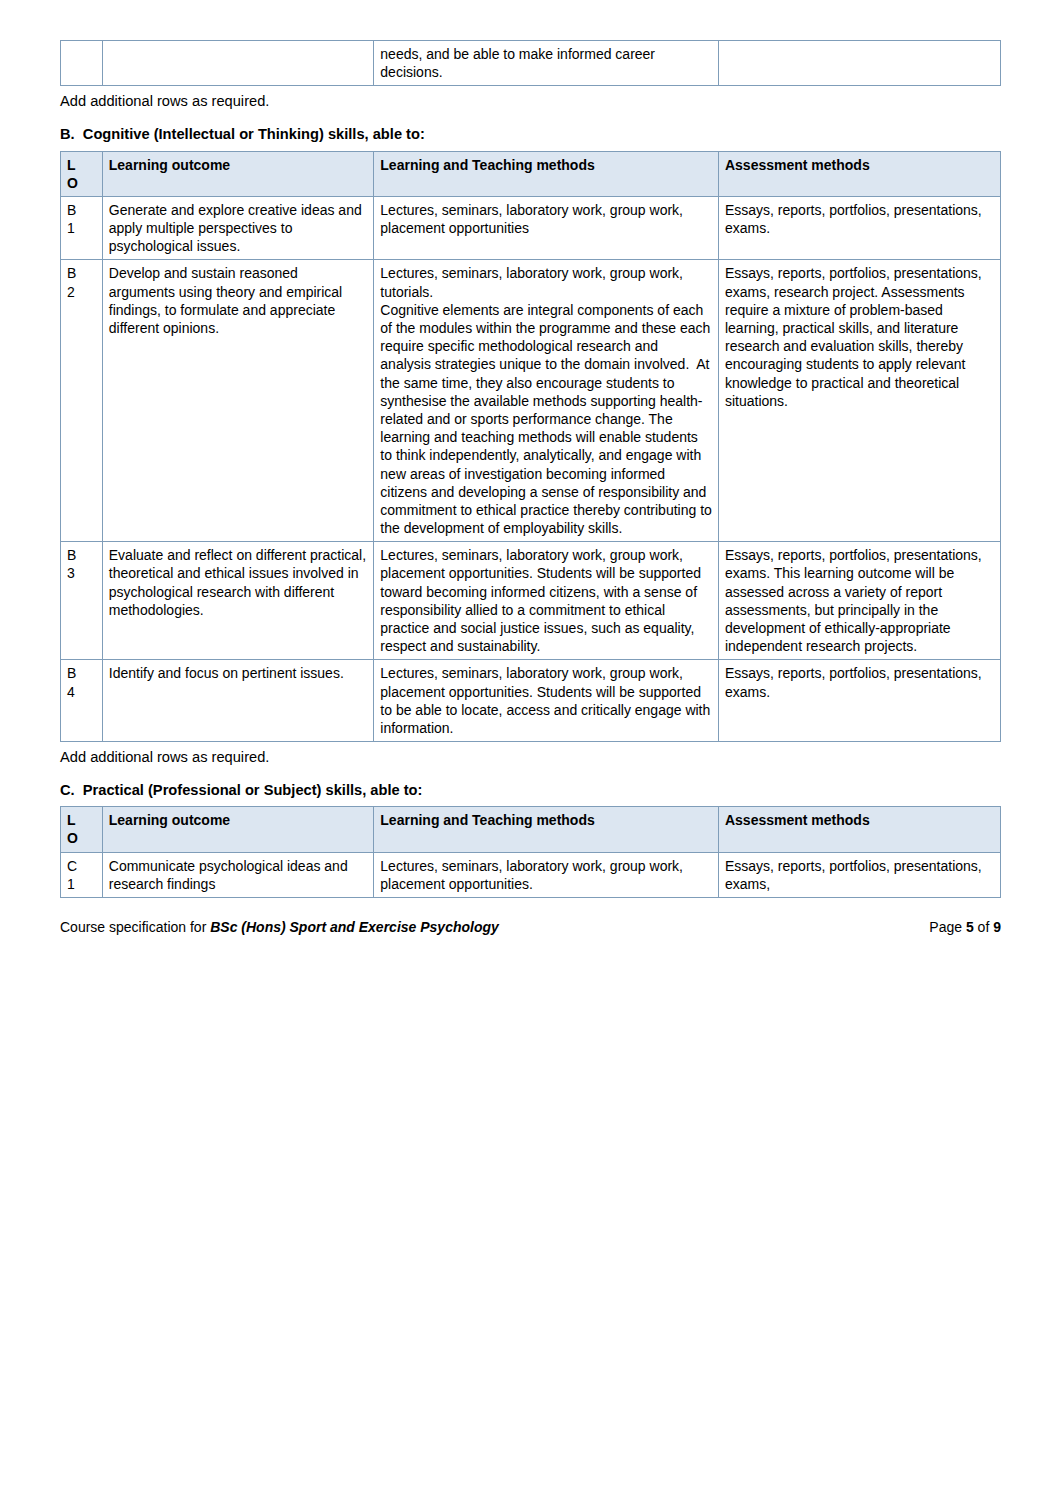| | | needs, and be able to make informed career decisions. | |
Add additional rows as required.
B. Cognitive (Intellectual or Thinking) skills, able to:
| L O | Learning outcome | Learning and Teaching methods | Assessment methods |
| --- | --- | --- | --- |
| B 1 | Generate and explore creative ideas and apply multiple perspectives to psychological issues. | Lectures, seminars, laboratory work, group work, placement opportunities | Essays, reports, portfolios, presentations, exams. |
| B 2 | Develop and sustain reasoned arguments using theory and empirical findings, to formulate and appreciate different opinions. | Lectures, seminars, laboratory work, group work, tutorials. Cognitive elements are integral components of each of the modules within the programme and these each require specific methodological research and analysis strategies unique to the domain involved. At the same time, they also encourage students to synthesise the available methods supporting health-related and or sports performance change. The learning and teaching methods will enable students to think independently, analytically, and engage with new areas of investigation becoming informed citizens and developing a sense of responsibility and commitment to ethical practice thereby contributing to the development of employability skills. | Essays, reports, portfolios, presentations, exams, research project. Assessments require a mixture of problem-based learning, practical skills, and literature research and evaluation skills, thereby encouraging students to apply relevant knowledge to practical and theoretical situations. |
| B 3 | Evaluate and reflect on different practical, theoretical and ethical issues involved in psychological research with different methodologies. | Lectures, seminars, laboratory work, group work, placement opportunities. Students will be supported toward becoming informed citizens, with a sense of responsibility allied to a commitment to ethical practice and social justice issues, such as equality, respect and sustainability. | Essays, reports, portfolios, presentations, exams. This learning outcome will be assessed across a variety of report assessments, but principally in the development of ethically-appropriate independent research projects. |
| B 4 | Identify and focus on pertinent issues. | Lectures, seminars, laboratory work, group work, placement opportunities. Students will be supported to be able to locate, access and critically engage with information. | Essays, reports, portfolios, presentations, exams. |
Add additional rows as required.
C. Practical (Professional or Subject) skills, able to:
| L O | Learning outcome | Learning and Teaching methods | Assessment methods |
| --- | --- | --- | --- |
| C 1 | Communicate psychological ideas and research findings | Lectures, seminars, laboratory work, group work, placement opportunities. | Essays, reports, portfolios, presentations, exams, |
Course specification for BSc (Hons) Sport and Exercise Psychology Page 5 of 9